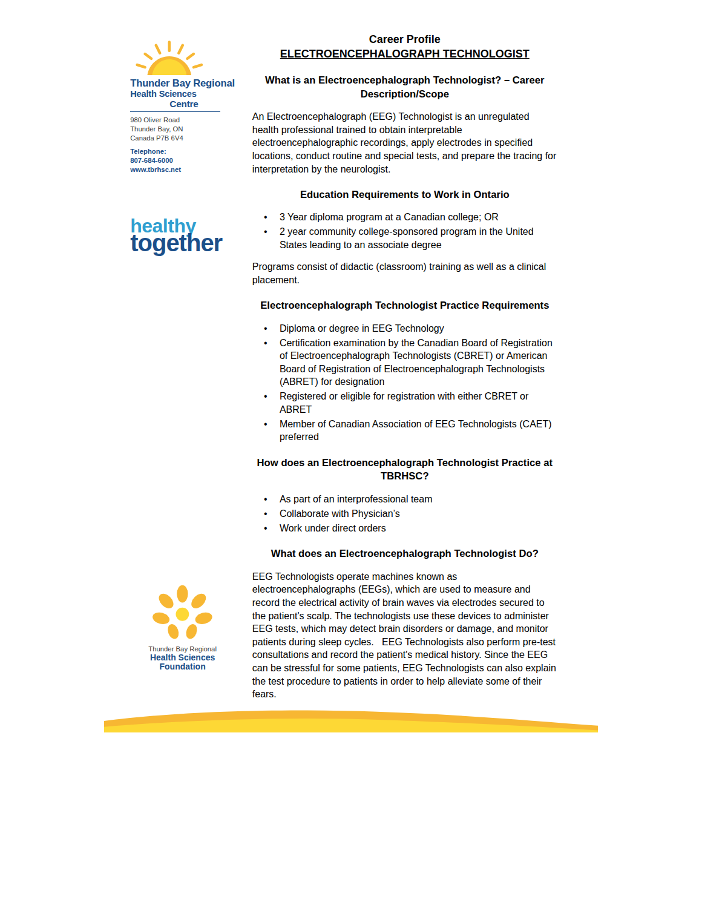Thunder Bay Regional
Health Sciences Centre
980 Oliver Road
Thunder Bay, ON
Canada P7B 6V4
Telephone:
807-684-6000
www.tbrhsc.net
healthy together
Thunder Bay Regional Health Sciences Foundation
Career Profile ELECTROENCEPHALOGRAPH TECHNOLOGIST
What is an Electroencephalograph Technologist? – Career Description/Scope
An Electroencephalograph (EEG) Technologist is an unregulated health professional trained to obtain interpretable electroencephalographic recordings, apply electrodes in specified locations, conduct routine and special tests, and prepare the tracing for interpretation by the neurologist.
Education Requirements to Work in Ontario
3 Year diploma program at a Canadian college; OR
2 year community college-sponsored program in the United States leading to an associate degree
Programs consist of didactic (classroom) training as well as a clinical placement.
Electroencephalograph Technologist Practice Requirements
Diploma or degree in EEG Technology
Certification examination by the Canadian Board of Registration of Electroencephalograph Technologists (CBRET) or American Board of Registration of Electroencephalograph Technologists (ABRET) for designation
Registered or eligible for registration with either CBRET or ABRET
Member of Canadian Association of EEG Technologists (CAET) preferred
How does an Electroencephalograph Technologist Practice at TBRHSC?
As part of an interprofessional team
Collaborate with Physician’s
Work under direct orders
What does an Electroencephalograph Technologist Do?
EEG Technologists operate machines known as electroencephalographs (EEGs), which are used to measure and record the electrical activity of brain waves via electrodes secured to the patient's scalp. The technologists use these devices to administer EEG tests, which may detect brain disorders or damage, and monitor patients during sleep cycles. EEG Technologists also perform pre-test consultations and record the patient's medical history. Since the EEG can be stressful for some patients, EEG Technologists can also explain the test procedure to patients in order to help alleviate some of their fears.